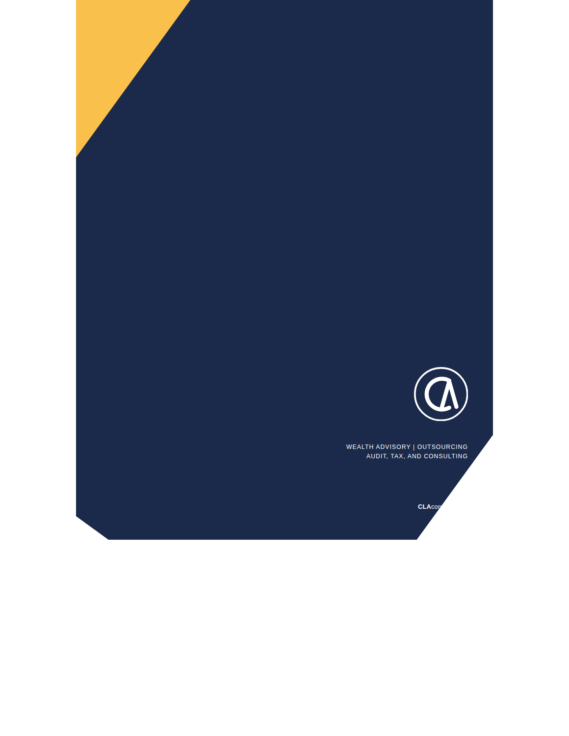The Pines at Davidson, Inc.
Consolidated Financial Statements and
Independent Auditors’ Report
Years Ended December 31, 2021 and 2020
Wealth Advisory | Outsourcing
Audit, Tax, and Consulting
CLAconnect.com